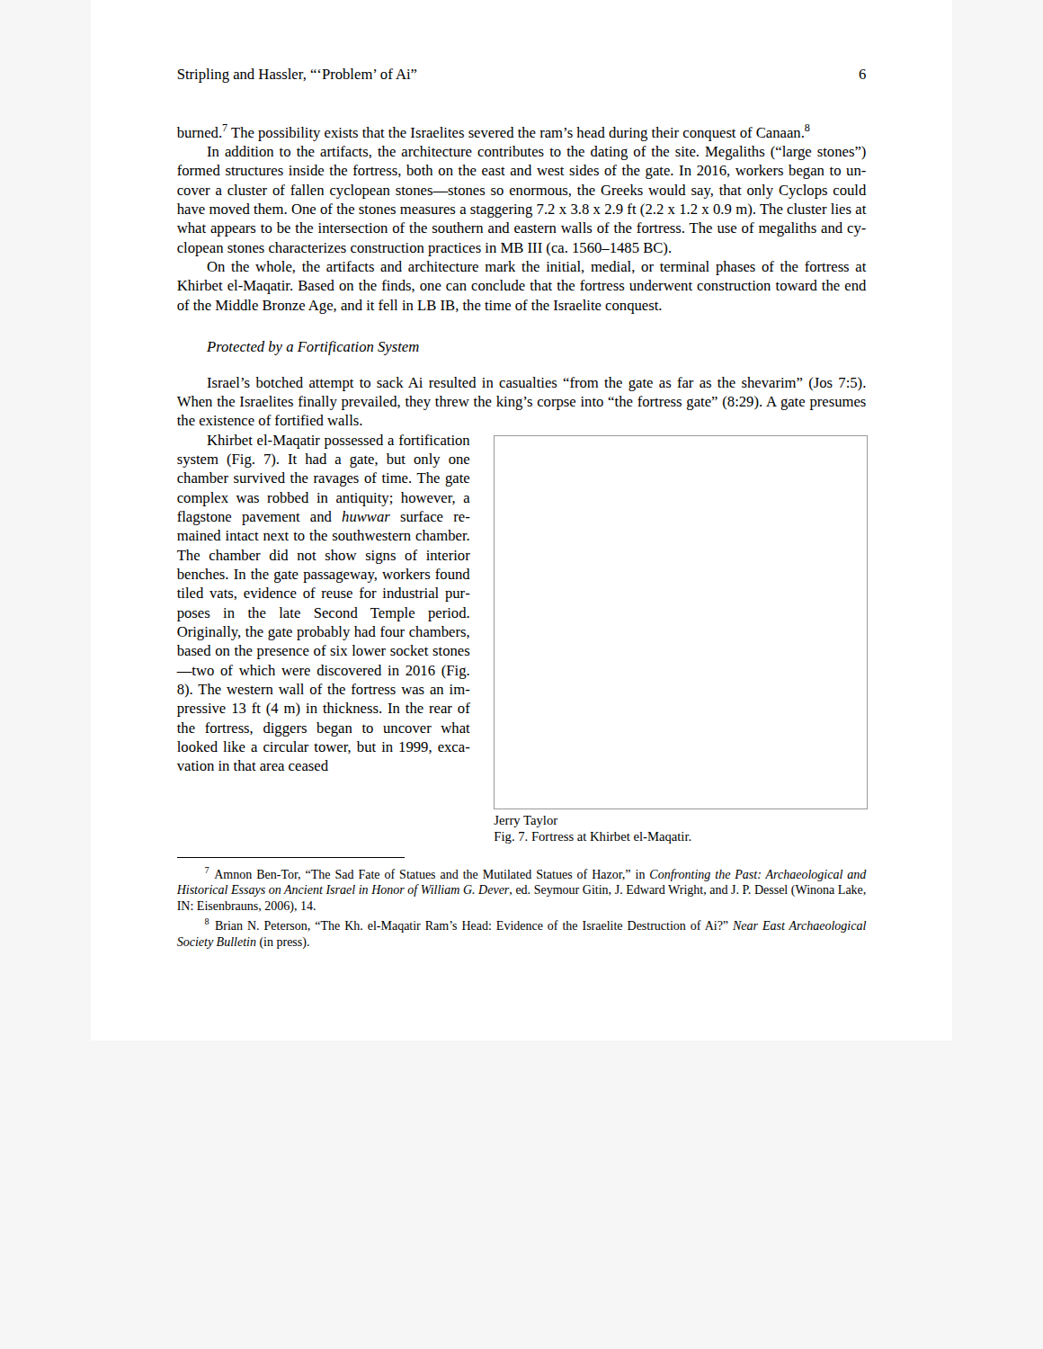Stripling and Hassler, “‘Problem’ of Ai” 6
burned.7 The possibility exists that the Israelites severed the ram’s head during their conquest of Canaan.8
In addition to the artifacts, the architecture contributes to the dating of the site. Megaliths (“large stones”) formed structures inside the fortress, both on the east and west sides of the gate. In 2016, workers began to uncover a cluster of fallen cyclopean stones—stones so enormous, the Greeks would say, that only Cyclops could have moved them. One of the stones measures a staggering 7.2 x 3.8 x 2.9 ft (2.2 x 1.2 x 0.9 m). The cluster lies at what appears to be the intersection of the southern and eastern walls of the fortress. The use of megaliths and cyclopean stones characterizes construction practices in MB III (ca. 1560–1485 BC).
On the whole, the artifacts and architecture mark the initial, medial, or terminal phases of the fortress at Khirbet el-Maqatir. Based on the finds, one can conclude that the fortress underwent construction toward the end of the Middle Bronze Age, and it fell in LB IB, the time of the Israelite conquest.
Protected by a Fortification System
Israel’s botched attempt to sack Ai resulted in casualties “from the gate as far as the shevarim” (Jos 7:5). When the Israelites finally prevailed, they threw the king’s corpse into “the fortress gate” (8:29). A gate presumes the existence of fortified walls.
Jerry Taylor Fig. 7. Fortress at Khirbet el-Maqatir.
Khirbet el-Maqatir possessed a fortification system (Fig. 7). It had a gate, but only one chamber survived the ravages of time. The gate complex was robbed in antiquity; however, a flagstone pavement and huwwar surface remained intact next to the southwestern chamber. The chamber did not show signs of interior benches. In the gate passageway, workers found tiled vats, evidence of reuse for industrial purposes in the late Second Temple period. Originally, the gate probably had four chambers, based on the presence of six lower socket stones—two of which were discovered in 2016 (Fig. 8). The western wall of the fortress was an impressive 13 ft (4 m) in thickness. In the rear of the fortress, diggers began to uncover what looked like a circular tower, but in 1999, excavation in that area ceased
7 Amnon Ben-Tor, “The Sad Fate of Statues and the Mutilated Statues of Hazor,” in Confronting the Past: Archaeological and Historical Essays on Ancient Israel in Honor of William G. Dever, ed. Seymour Gitin, J. Edward Wright, and J. P. Dessel (Winona Lake, IN: Eisenbrauns, 2006), 14.
8 Brian N. Peterson, “The Kh. el-Maqatir Ram’s Head: Evidence of the Israelite Destruction of Ai?” Near East Archaeological Society Bulletin (in press).